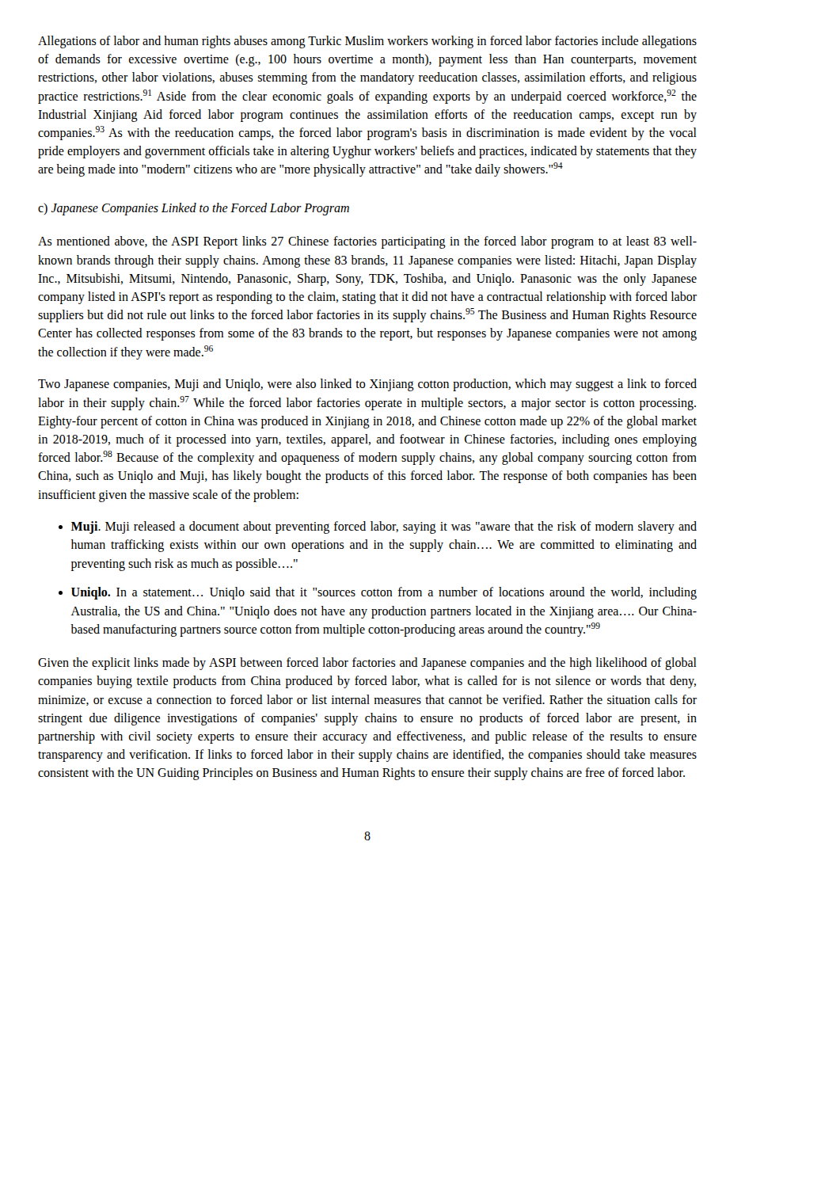Allegations of labor and human rights abuses among Turkic Muslim workers working in forced labor factories include allegations of demands for excessive overtime (e.g., 100 hours overtime a month), payment less than Han counterparts, movement restrictions, other labor violations, abuses stemming from the mandatory reeducation classes, assimilation efforts, and religious practice restrictions.91 Aside from the clear economic goals of expanding exports by an underpaid coerced workforce,92 the Industrial Xinjiang Aid forced labor program continues the assimilation efforts of the reeducation camps, except run by companies.93 As with the reeducation camps, the forced labor program's basis in discrimination is made evident by the vocal pride employers and government officials take in altering Uyghur workers' beliefs and practices, indicated by statements that they are being made into "modern" citizens who are "more physically attractive" and "take daily showers."94
c) Japanese Companies Linked to the Forced Labor Program
As mentioned above, the ASPI Report links 27 Chinese factories participating in the forced labor program to at least 83 well-known brands through their supply chains. Among these 83 brands, 11 Japanese companies were listed: Hitachi, Japan Display Inc., Mitsubishi, Mitsumi, Nintendo, Panasonic, Sharp, Sony, TDK, Toshiba, and Uniqlo. Panasonic was the only Japanese company listed in ASPI's report as responding to the claim, stating that it did not have a contractual relationship with forced labor suppliers but did not rule out links to the forced labor factories in its supply chains.95 The Business and Human Rights Resource Center has collected responses from some of the 83 brands to the report, but responses by Japanese companies were not among the collection if they were made.96
Two Japanese companies, Muji and Uniqlo, were also linked to Xinjiang cotton production, which may suggest a link to forced labor in their supply chain.97 While the forced labor factories operate in multiple sectors, a major sector is cotton processing. Eighty-four percent of cotton in China was produced in Xinjiang in 2018, and Chinese cotton made up 22% of the global market in 2018-2019, much of it processed into yarn, textiles, apparel, and footwear in Chinese factories, including ones employing forced labor.98 Because of the complexity and opaqueness of modern supply chains, any global company sourcing cotton from China, such as Uniqlo and Muji, has likely bought the products of this forced labor. The response of both companies has been insufficient given the massive scale of the problem:
Muji. Muji released a document about preventing forced labor, saying it was "aware that the risk of modern slavery and human trafficking exists within our own operations and in the supply chain…. We are committed to eliminating and preventing such risk as much as possible…."
Uniqlo. In a statement… Uniqlo said that it "sources cotton from a number of locations around the world, including Australia, the US and China." "Uniqlo does not have any production partners located in the Xinjiang area…. Our China-based manufacturing partners source cotton from multiple cotton-producing areas around the country."99
Given the explicit links made by ASPI between forced labor factories and Japanese companies and the high likelihood of global companies buying textile products from China produced by forced labor, what is called for is not silence or words that deny, minimize, or excuse a connection to forced labor or list internal measures that cannot be verified. Rather the situation calls for stringent due diligence investigations of companies' supply chains to ensure no products of forced labor are present, in partnership with civil society experts to ensure their accuracy and effectiveness, and public release of the results to ensure transparency and verification. If links to forced labor in their supply chains are identified, the companies should take measures consistent with the UN Guiding Principles on Business and Human Rights to ensure their supply chains are free of forced labor.
8